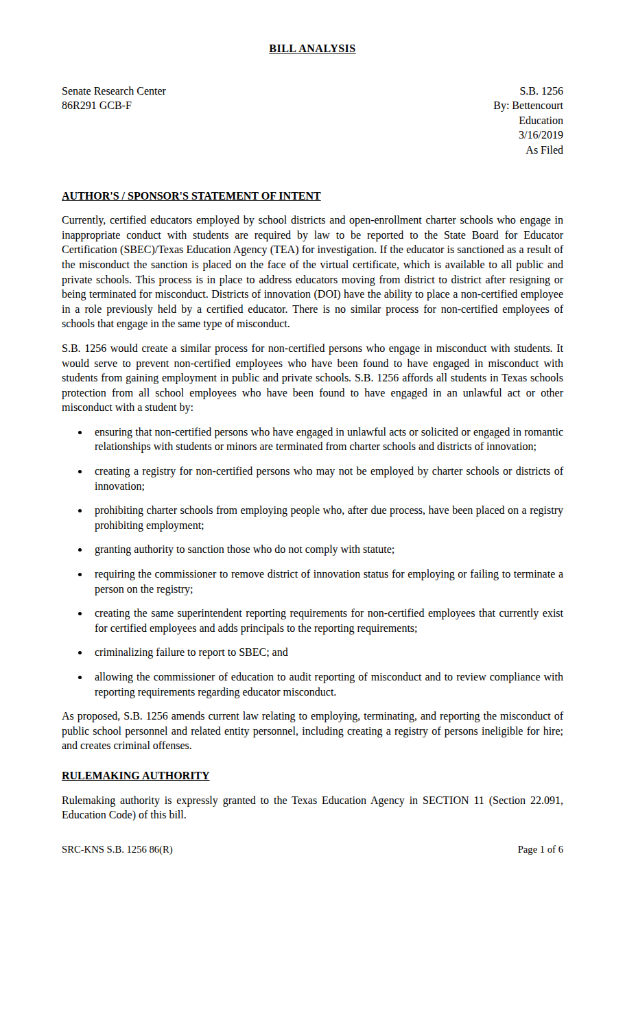BILL ANALYSIS
| Senate Research Center 86R291 GCB-F | S.B. 1256 By: Bettencourt Education 3/16/2019 As Filed |
AUTHOR'S / SPONSOR'S STATEMENT OF INTENT
Currently, certified educators employed by school districts and open-enrollment charter schools who engage in inappropriate conduct with students are required by law to be reported to the State Board for Educator Certification (SBEC)/Texas Education Agency (TEA) for investigation. If the educator is sanctioned as a result of the misconduct the sanction is placed on the face of the virtual certificate, which is available to all public and private schools. This process is in place to address educators moving from district to district after resigning or being terminated for misconduct. Districts of innovation (DOI) have the ability to place a non-certified employee in a role previously held by a certified educator. There is no similar process for non-certified employees of schools that engage in the same type of misconduct.
S.B. 1256 would create a similar process for non-certified persons who engage in misconduct with students. It would serve to prevent non-certified employees who have been found to have engaged in misconduct with students from gaining employment in public and private schools. S.B. 1256 affords all students in Texas schools protection from all school employees who have been found to have engaged in an unlawful act or other misconduct with a student by:
ensuring that non-certified persons who have engaged in unlawful acts or solicited or engaged in romantic relationships with students or minors are terminated from charter schools and districts of innovation;
creating a registry for non-certified persons who may not be employed by charter schools or districts of innovation;
prohibiting charter schools from employing people who, after due process, have been placed on a registry prohibiting employment;
granting authority to sanction those who do not comply with statute;
requiring the commissioner to remove district of innovation status for employing or failing to terminate a person on the registry;
creating the same superintendent reporting requirements for non-certified employees that currently exist for certified employees and adds principals to the reporting requirements;
criminalizing failure to report to SBEC; and
allowing the commissioner of education to audit reporting of misconduct and to review compliance with reporting requirements regarding educator misconduct.
As proposed, S.B. 1256 amends current law relating to employing, terminating, and reporting the misconduct of public school personnel and related entity personnel, including creating a registry of persons ineligible for hire; and creates criminal offenses.
RULEMAKING AUTHORITY
Rulemaking authority is expressly granted to the Texas Education Agency in SECTION 11 (Section 22.091, Education Code) of this bill.
| SRC-KNS S.B. 1256 86(R) | Page 1 of 6 |